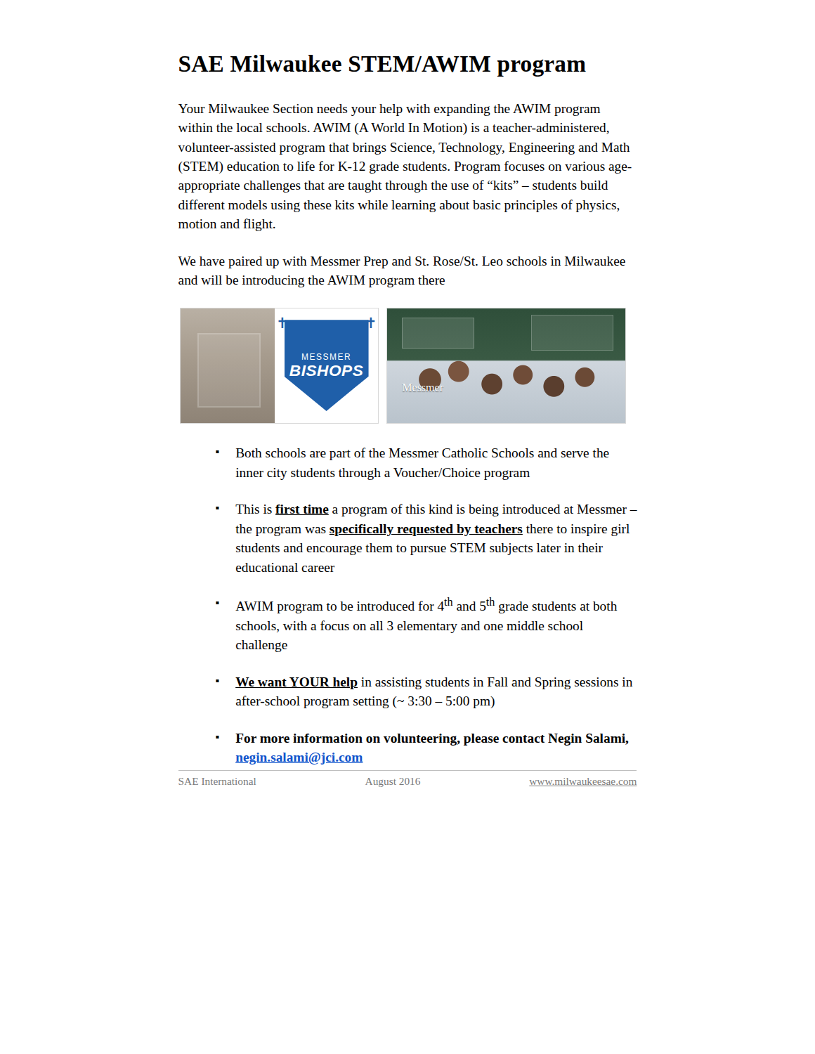SAE Milwaukee STEM/AWIM program
Your Milwaukee Section needs your help with expanding the AWIM program within the local schools. AWIM (A World In Motion) is a teacher-administered, volunteer-assisted program that brings Science, Technology, Engineering and Math (STEM) education to life for K-12 grade students. Program focuses on various age-appropriate challenges that are taught through the use of “kits” – students build different models using these kits while learning about basic principles of physics, motion and flight.
We have paired up with Messmer Prep and St. Rose/St. Leo schools in Milwaukee and will be introducing the AWIM program there
✝✝
MESSMER
BISHOPS
Messmer
Both schools are part of the Messmer Catholic Schools and serve the inner city students through a Voucher/Choice program
This is first time a program of this kind is being introduced at Messmer – the program was specifically requested by teachers there to inspire girl students and encourage them to pursue STEM subjects later in their educational career
AWIM program to be introduced for 4th and 5th grade students at both schools, with a focus on all 3 elementary and one middle school challenge
We want YOUR help in assisting students in Fall and Spring sessions in after-school program setting (~ 3:30 – 5:00 pm)
For more information on volunteering, please contact Negin Salami,
negin.salami@jci.com
SAE International August 2016 www.milwaukeesae.com